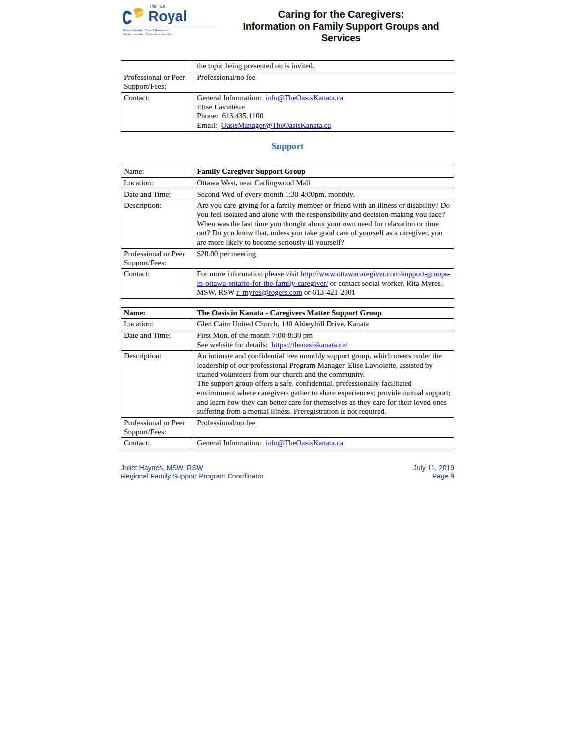The | Le Royal Mental Health · Care & Research Santé mentale · Soins et recherche
Caring for the Caregivers:
Information on Family Support Groups and Services
| | the topic being presented on is invited. |
| Professional or Peer Support/Fees: | Professional/no fee |
| Contact: | General Information: info@TheOasisKanata.ca Elise Laviolette Phone: 613.435.1100 Email: OasisManager@TheOasisKanata.ca |
Support
| Name: | Family Caregiver Support Group |
| Location: | Ottawa West, near Carlingwood Mall |
| Date and Time: | Second Wed of every month 1:30-4:00pm, monthly. |
| Description: | Are you care-giving for a family member or friend with an illness or disability? Do you feel isolated and alone with the responsibility and decision-making you face? When was the last time you thought about your own need for relaxation or time out? Do you know that, unless you take good care of yourself as a caregiver, you are more likely to become seriously ill yourself? |
| Professional or Peer Support/Fees: | $20.00 per meeting |
| Contact: | For more information please visit http://www.ottawacaregiver.com/support-groups-in-ottawa-ontario-for-the-family-caregiver/ or contact social worker, Rita Myres, MSW, RSW r_myres@rogers.com or 613-421-2801 |
| Name: | The Oasis in Kanata - Caregivers Matter Support Group |
| Location: | Glen Cairn United Church, 140 Abbeyhill Drive, Kanata |
| Date and Time: | First Mon. of the month 7:00-8:30 pm See website for details: https://theoasiskanata.ca/ |
| Description: | An intimate and confidential free monthly support group, which meets under the leadership of our professional Program Manager, Elise Laviolette, assisted by trained volunteers from our church and the community. The support group offers a safe, confidential, professionally-facilitated environment where caregivers gather to share experiences; provide mutual support; and learn how they can better care for themselves as they care for their loved ones suffering from a mental illness. Preregistration is not required. |
| Professional or Peer Support/Fees: | Professional/no fee |
| Contact: | General Information: info@TheOasisKanata.ca |
Juliet Haynes, MSW, RSW
Regional Family Support Program Coordinator
July 11, 2019
Page 9